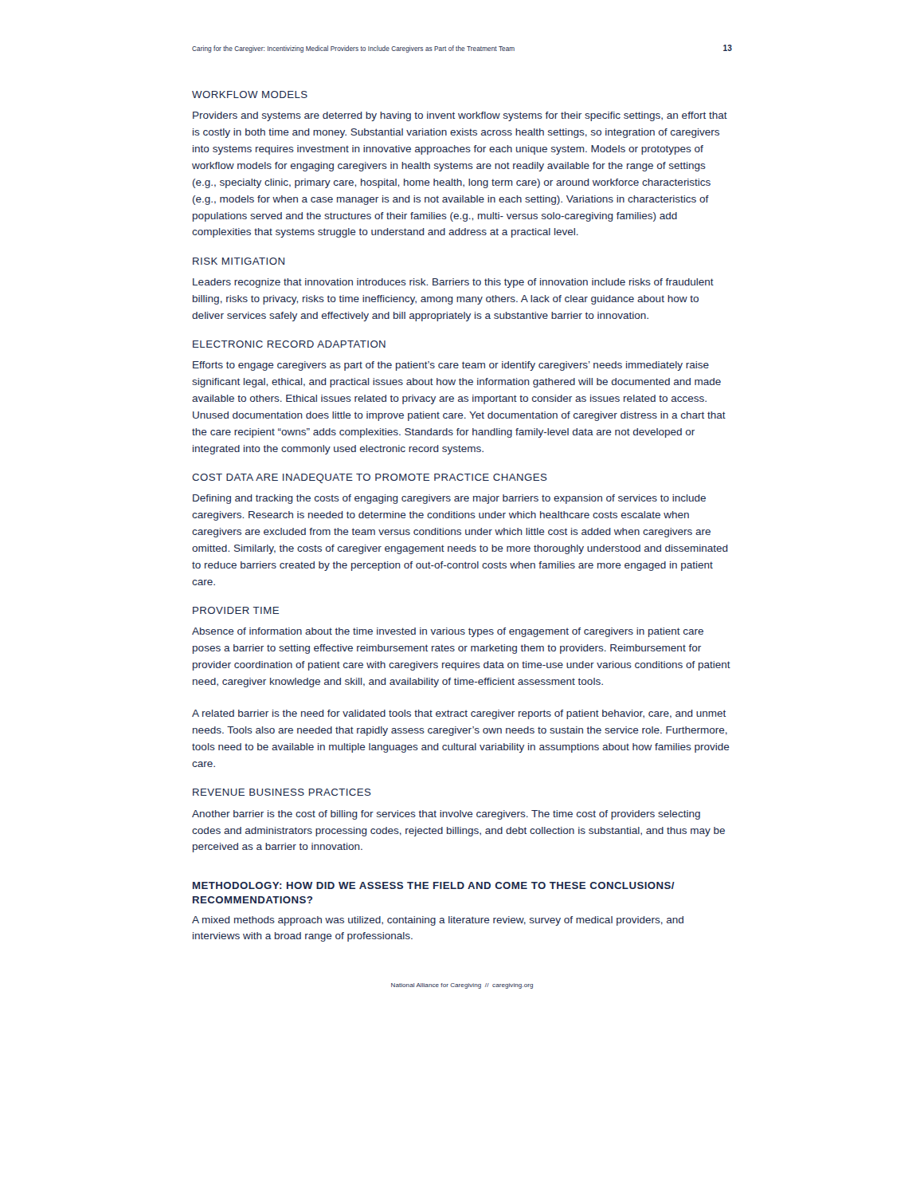Caring for the Caregiver: Incentivizing Medical Providers to Include Caregivers as Part of the Treatment Team 13
Workflow Models
Providers and systems are deterred by having to invent workflow systems for their specific settings, an effort that is costly in both time and money. Substantial variation exists across health settings, so integration of caregivers into systems requires investment in innovative approaches for each unique system. Models or prototypes of workflow models for engaging caregivers in health systems are not readily available for the range of settings (e.g., specialty clinic, primary care, hospital, home health, long term care) or around workforce characteristics (e.g., models for when a case manager is and is not available in each setting). Variations in characteristics of populations served and the structures of their families (e.g., multi- versus solo-caregiving families) add complexities that systems struggle to understand and address at a practical level.
Risk Mitigation
Leaders recognize that innovation introduces risk. Barriers to this type of innovation include risks of fraudulent billing, risks to privacy, risks to time inefficiency, among many others. A lack of clear guidance about how to deliver services safely and effectively and bill appropriately is a substantive barrier to innovation.
Electronic Record Adaptation
Efforts to engage caregivers as part of the patient’s care team or identify caregivers’ needs immediately raise significant legal, ethical, and practical issues about how the information gathered will be documented and made available to others. Ethical issues related to privacy are as important to consider as issues related to access. Unused documentation does little to improve patient care. Yet documentation of caregiver distress in a chart that the care recipient “owns” adds complexities. Standards for handling family-level data are not developed or integrated into the commonly used electronic record systems.
Cost Data Are Inadequate to Promote Practice Changes
Defining and tracking the costs of engaging caregivers are major barriers to expansion of services to include caregivers. Research is needed to determine the conditions under which healthcare costs escalate when caregivers are excluded from the team versus conditions under which little cost is added when caregivers are omitted. Similarly, the costs of caregiver engagement needs to be more thoroughly understood and disseminated to reduce barriers created by the perception of out-of-control costs when families are more engaged in patient care.
Provider Time
Absence of information about the time invested in various types of engagement of caregivers in patient care poses a barrier to setting effective reimbursement rates or marketing them to providers. Reimbursement for provider coordination of patient care with caregivers requires data on time-use under various conditions of patient need, caregiver knowledge and skill, and availability of time-efficient assessment tools.
A related barrier is the need for validated tools that extract caregiver reports of patient behavior, care, and unmet needs. Tools also are needed that rapidly assess caregiver’s own needs to sustain the service role. Furthermore, tools need to be available in multiple languages and cultural variability in assumptions about how families provide care.
Revenue Business Practices
Another barrier is the cost of billing for services that involve caregivers. The time cost of providers selecting codes and administrators processing codes, rejected billings, and debt collection is substantial, and thus may be perceived as a barrier to innovation.
Methodology: How Did We Assess the Field and Come to These Conclusions/ Recommendations?
A mixed methods approach was utilized, containing a literature review, survey of medical providers, and interviews with a broad range of professionals.
National Alliance for Caregiving // caregiving.org